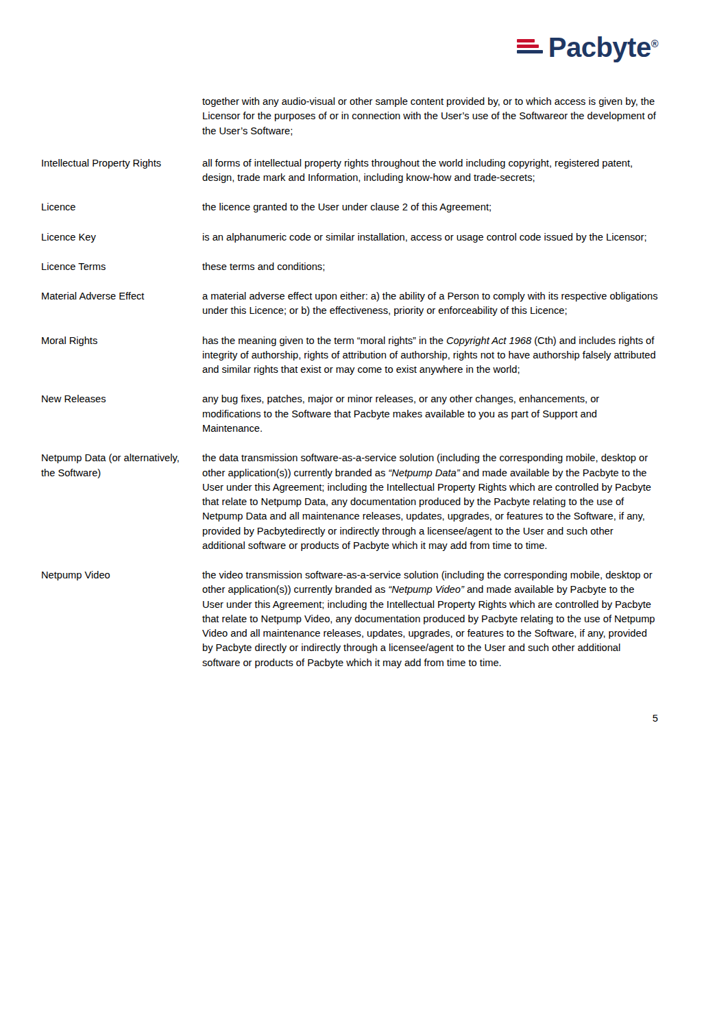Pacbyte®
together with any audio-visual or other sample content provided by, or to which access is given by, the Licensor for the purposes of or in connection with the User’s use of the Softwareor the development of the User’s Software;
Intellectual Property Rights
all forms of intellectual property rights throughout the world including copyright, registered patent, design, trade mark and Information, including know-how and trade-secrets;
Licence
the licence granted to the User under clause 2 of this Agreement;
Licence Key
is an alphanumeric code or similar installation, access or usage control code issued by the Licensor;
Licence Terms
these terms and conditions;
Material Adverse Effect
a material adverse effect upon either: a) the ability of a Person to comply with its respective obligations under this Licence; or b) the effectiveness, priority or enforceability of this Licence;
Moral Rights
has the meaning given to the term “moral rights” in the Copyright Act 1968 (Cth) and includes rights of integrity of authorship, rights of attribution of authorship, rights not to have authorship falsely attributed and similar rights that exist or may come to exist anywhere in the world;
New Releases
any bug fixes, patches, major or minor releases, or any other changes, enhancements, or modifications to the Software that Pacbyte makes available to you as part of Support and Maintenance.
Netpump Data (or alternatively, the Software)
the data transmission software-as-a-service solution (including the corresponding mobile, desktop or other application(s)) currently branded as “Netpump Data” and made available by the Pacbyte to the User under this Agreement; including the Intellectual Property Rights which are controlled by Pacbyte that relate to Netpump Data, any documentation produced by the Pacbyte relating to the use of Netpump Data and all maintenance releases, updates, upgrades, or features to the Software, if any, provided by Pacbytedirectly or indirectly through a licensee/agent to the User and such other additional software or products of Pacbyte which it may add from time to time.
Netpump Video
the video transmission software-as-a-service solution (including the corresponding mobile, desktop or other application(s)) currently branded as “Netpump Video” and made available by Pacbyte to the User under this Agreement; including the Intellectual Property Rights which are controlled by Pacbyte that relate to Netpump Video, any documentation produced by Pacbyte relating to the use of Netpump Video and all maintenance releases, updates, upgrades, or features to the Software, if any, provided by Pacbyte directly or indirectly through a licensee/agent to the User and such other additional software or products of Pacbyte which it may add from time to time.
5